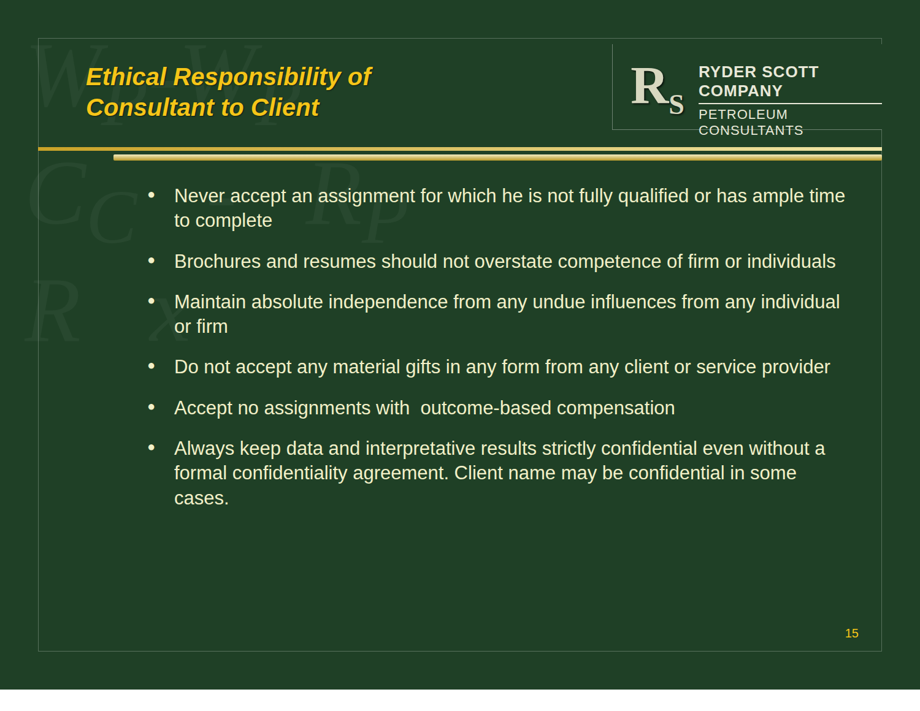WP-WP
CC - RP
R x
Ethical Responsibility of Consultant to Client
RS
Ryder Scott Company
Petroleum Consultants
Never accept an assignment for which he is not fully qualified or has ample time to complete
Brochures and resumes should not overstate competence of firm or individuals
Maintain absolute independence from any undue influences from any individual or firm
Do not accept any material gifts in any form from any client or service provider
Accept no assignments with outcome-based compensation
Always keep data and interpretative results strictly confidential even without a formal confidentiality agreement. Client name may be confidential in some cases.
15